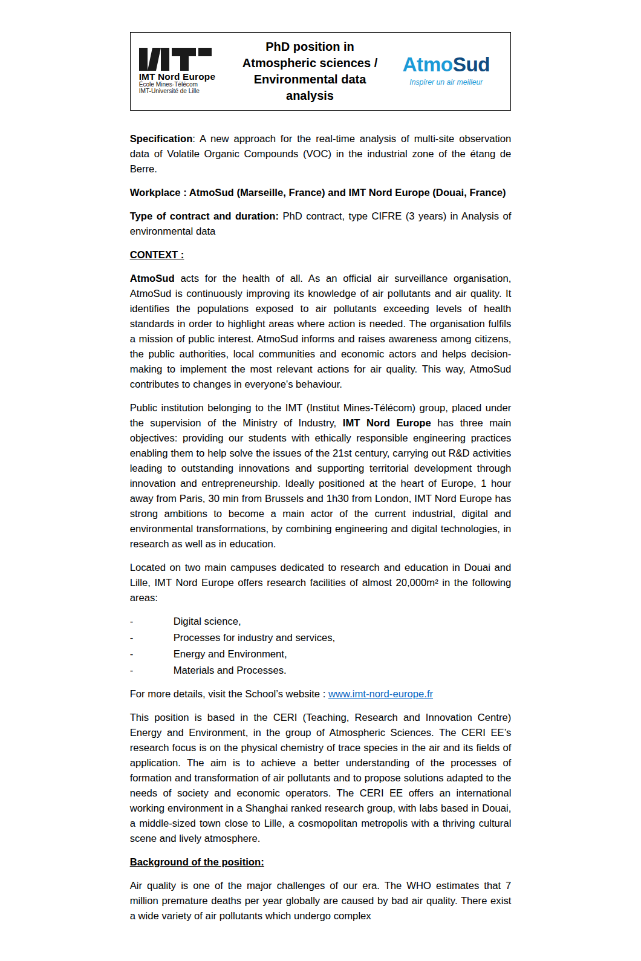IMT Nord Europe
École Mines-Télécom
IMT-Université de Lille
PhD position in Atmospheric sciences /
Environmental data analysis
Atmo Sud
Inspirer un air meilleur
Specification: A new approach for the real-time analysis of multi-site observation data of Volatile Organic Compounds (VOC) in the industrial zone of the étang de Berre.
Workplace : AtmoSud (Marseille, France) and IMT Nord Europe (Douai, France)
Type of contract and duration: PhD contract, type CIFRE (3 years) in Analysis of environmental data
CONTEXT :
AtmoSud acts for the health of all. As an official air surveillance organisation, AtmoSud is continuously improving its knowledge of air pollutants and air quality. It identifies the populations exposed to air pollutants exceeding levels of health standards in order to highlight areas where action is needed. The organisation fulfils a mission of public interest. AtmoSud informs and raises awareness among citizens, the public authorities, local communities and economic actors and helps decision-making to implement the most relevant actions for air quality. This way, AtmoSud contributes to changes in everyone's behaviour.
Public institution belonging to the IMT (Institut Mines-Télécom) group, placed under the supervision of the Ministry of Industry, IMT Nord Europe has three main objectives: providing our students with ethically responsible engineering practices enabling them to help solve the issues of the 21st century, carrying out R&D activities leading to outstanding innovations and supporting territorial development through innovation and entrepreneurship. Ideally positioned at the heart of Europe, 1 hour away from Paris, 30 min from Brussels and 1h30 from London, IMT Nord Europe has strong ambitions to become a main actor of the current industrial, digital and environmental transformations, by combining engineering and digital technologies, in research as well as in education.
Located on two main campuses dedicated to research and education in Douai and Lille, IMT Nord Europe offers research facilities of almost 20,000m² in the following areas:
Digital science,
Processes for industry and services,
Energy and Environment,
Materials and Processes.
For more details, visit the School’s website : www.imt-nord-europe.fr
This position is based in the CERI (Teaching, Research and Innovation Centre) Energy and Environment, in the group of Atmospheric Sciences. The CERI EE’s research focus is on the physical chemistry of trace species in the air and its fields of application. The aim is to achieve a better understanding of the processes of formation and transformation of air pollutants and to propose solutions adapted to the needs of society and economic operators. The CERI EE offers an international working environment in a Shanghai ranked research group, with labs based in Douai, a middle-sized town close to Lille, a cosmopolitan metropolis with a thriving cultural scene and lively atmosphere.
Background of the position:
Air quality is one of the major challenges of our era. The WHO estimates that 7 million premature deaths per year globally are caused by bad air quality. There exist a wide variety of air pollutants which undergo complex